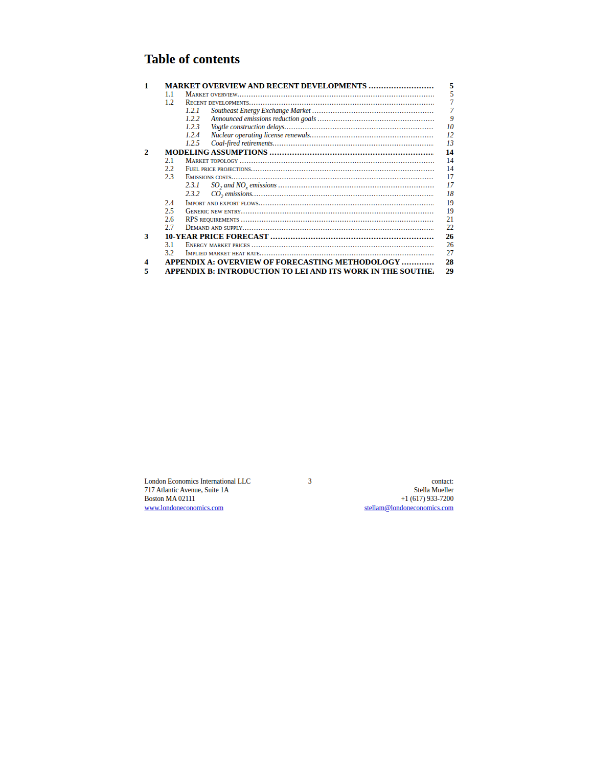Table of contents
| 1 | Market overview and recent developments ..................................................................... | 5 |
| | 1.1 | M arket overview ......................................................................................................................... | 5 |
| | 1.2 | R ecent developments .................................................................................................................. | 7 |
| | | 1.2.1 | Southeast Energy Exchange Market ....................................................................................... | 7 |
| | | 1.2.2 | Announced emissions reduction goals .................................................................................... | 9 |
| | | 1.2.3 | Vogtle construction delays ................................................................................................. | 10 |
| | | 1.2.4 | Nuclear operating license renewals ................................................................................. | 12 |
| | | 1.2.5 | Coal-fired retirements ....................................................................................................... | 13 |
| 2 | Modeling assumptions ..................................................................................................... | 14 |
| | 2.1 | M arket topology ....................................................................................................................... | 14 |
| | 2.2 | F uel price projections ................................................................................................................ | 14 |
| | 2.3 | E missions costs ......................................................................................................................... | 17 |
| | | 2.3.1 | SO 2 and NO x emissions ......................................................................................................... | 17 |
| | | 2.3.2 | CO 2 emissions ................................................................................................................. | 18 |
| | 2.4 | I mport and export flows ............................................................................................................. | 19 |
| | 2.5 | G eneric new entry .................................................................................................................... | 19 |
| | 2.6 | RPS requirements ................................................................................................................... | 21 |
| | 2.7 | D emand and supply .................................................................................................................. | 22 |
| 3 | 10-year price forecast ..................................................................................................... | 26 |
| | 3.1 | E nergy market prices .............................................................................................................. | 26 |
| | 3.2 | I mplied market heat rate ........................................................................................................... | 27 |
| 4 | Appendix A: Overview of forecasting methodology ................................................. | 28 |
| 5 | Appendix B: Introduction to LEI and its work in the Southeastern US ........ | 29 |
| London Economics International LLC | 3 | contact: |
| 717 Atlantic Avenue, Suite 1A | | Stella Mueller |
| Boston MA 02111 | | +1 (617) 933-7200 |
| www.londoneconomics.com | | stellam@londoneconomics.com |